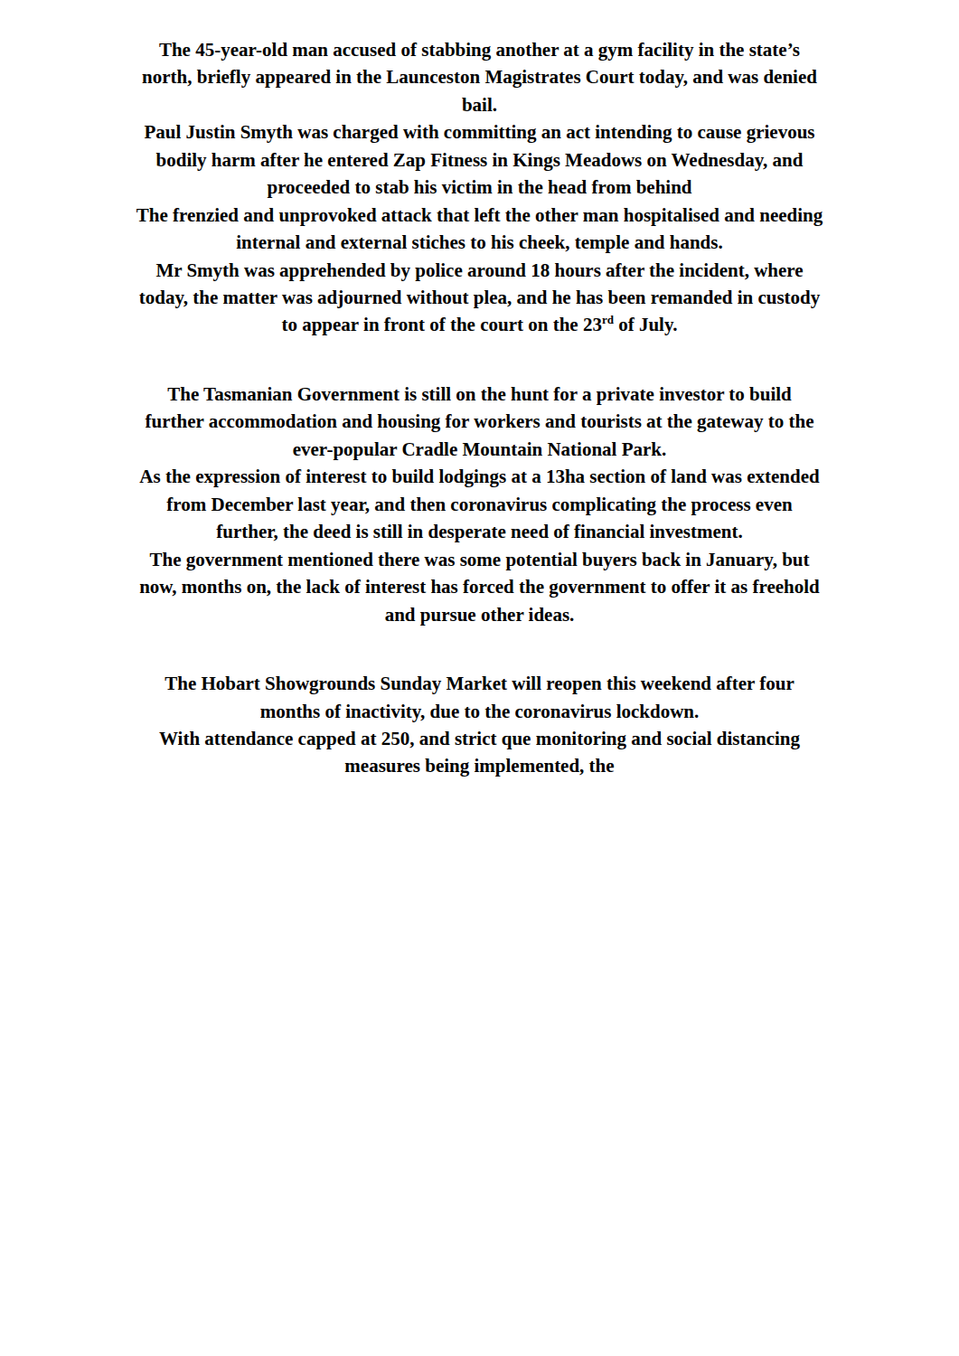The 45-year-old man accused of stabbing another at a gym facility in the state’s north, briefly appeared in the Launceston Magistrates Court today, and was denied bail.
Paul Justin Smyth was charged with committing an act intending to cause grievous bodily harm after he entered Zap Fitness in Kings Meadows on Wednesday, and proceeded to stab his victim in the head from behind
The frenzied and unprovoked attack that left the other man hospitalised and needing internal and external stiches to his cheek, temple and hands.
Mr Smyth was apprehended by police around 18 hours after the incident, where today, the matter was adjourned without plea, and he has been remanded in custody to appear in front of the court on the 23rd of July.
The Tasmanian Government is still on the hunt for a private investor to build further accommodation and housing for workers and tourists at the gateway to the ever-popular Cradle Mountain National Park.
As the expression of interest to build lodgings at a 13ha section of land was extended from December last year, and then coronavirus complicating the process even further, the deed is still in desperate need of financial investment.
The government mentioned there was some potential buyers back in January, but now, months on, the lack of interest has forced the government to offer it as freehold and pursue other ideas.
The Hobart Showgrounds Sunday Market will reopen this weekend after four months of inactivity, due to the coronavirus lockdown.
With attendance capped at 250, and strict que monitoring and social distancing measures being implemented, the